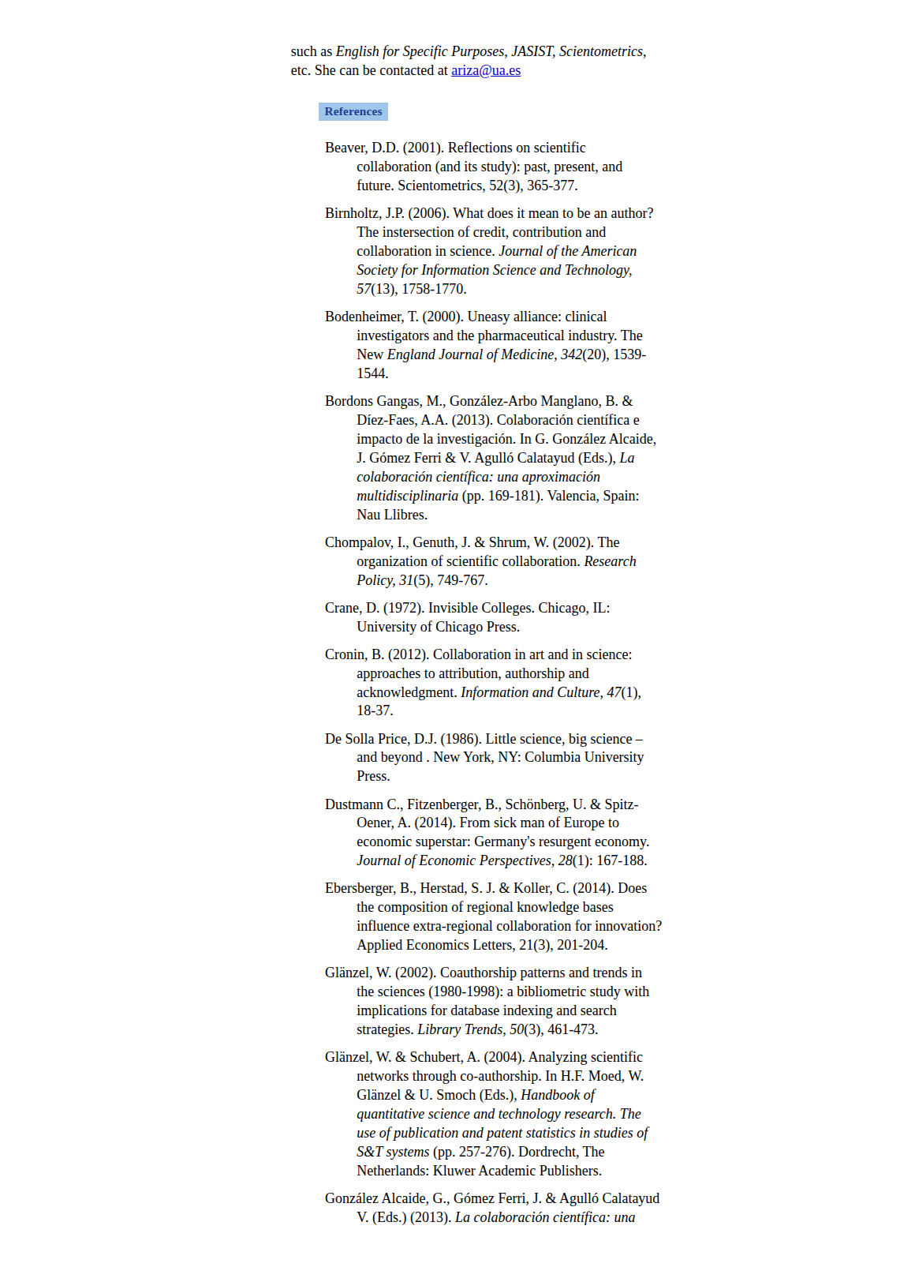such as English for Specific Purposes, JASIST, Scientometrics, etc. She can be contacted at ariza@ua.es
References
Beaver, D.D. (2001). Reflections on scientific collaboration (and its study): past, present, and future. Scientometrics, 52(3), 365-377.
Birnholtz, J.P. (2006). What does it mean to be an author? The instersection of credit, contribution and collaboration in science. Journal of the American Society for Information Science and Technology, 57(13), 1758-1770.
Bodenheimer, T. (2000). Uneasy alliance: clinical investigators and the pharmaceutical industry. The New England Journal of Medicine, 342(20), 1539-1544.
Bordons Gangas, M., González-Arbo Manglano, B. & Díez-Faes, A.A. (2013). Colaboración científica e impacto de la investigación. In G. González Alcaide, J. Gómez Ferri & V. Agulló Calatayud (Eds.), La colaboración científica: una aproximación multidisciplinaria (pp. 169-181). Valencia, Spain: Nau Llibres.
Chompalov, I., Genuth, J. & Shrum, W. (2002). The organization of scientific collaboration. Research Policy, 31(5), 749-767.
Crane, D. (1972). Invisible Colleges. Chicago, IL: University of Chicago Press.
Cronin, B. (2012). Collaboration in art and in science: approaches to attribution, authorship and acknowledgment. Information and Culture, 47(1), 18-37.
De Solla Price, D.J. (1986). Little science, big science – and beyond . New York, NY: Columbia University Press.
Dustmann C., Fitzenberger, B., Schönberg, U. & Spitz-Oener, A. (2014). From sick man of Europe to economic superstar: Germany's resurgent economy. Journal of Economic Perspectives, 28(1): 167-188.
Ebersberger, B., Herstad, S. J. & Koller, C. (2014). Does the composition of regional knowledge bases influence extra-regional collaboration for innovation? Applied Economics Letters, 21(3), 201-204.
Glänzel, W. (2002). Coauthorship patterns and trends in the sciences (1980-1998): a bibliometric study with implications for database indexing and search strategies. Library Trends, 50(3), 461-473.
Glänzel, W. & Schubert, A. (2004). Analyzing scientific networks through co-authorship. In H.F. Moed, W. Glänzel & U. Smoch (Eds.), Handbook of quantitative science and technology research. The use of publication and patent statistics in studies of S&T systems (pp. 257-276). Dordrecht, The Netherlands: Kluwer Academic Publishers.
González Alcaide, G., Gómez Ferri, J. & Agulló Calatayud V. (Eds.) (2013). La colaboración científica: una